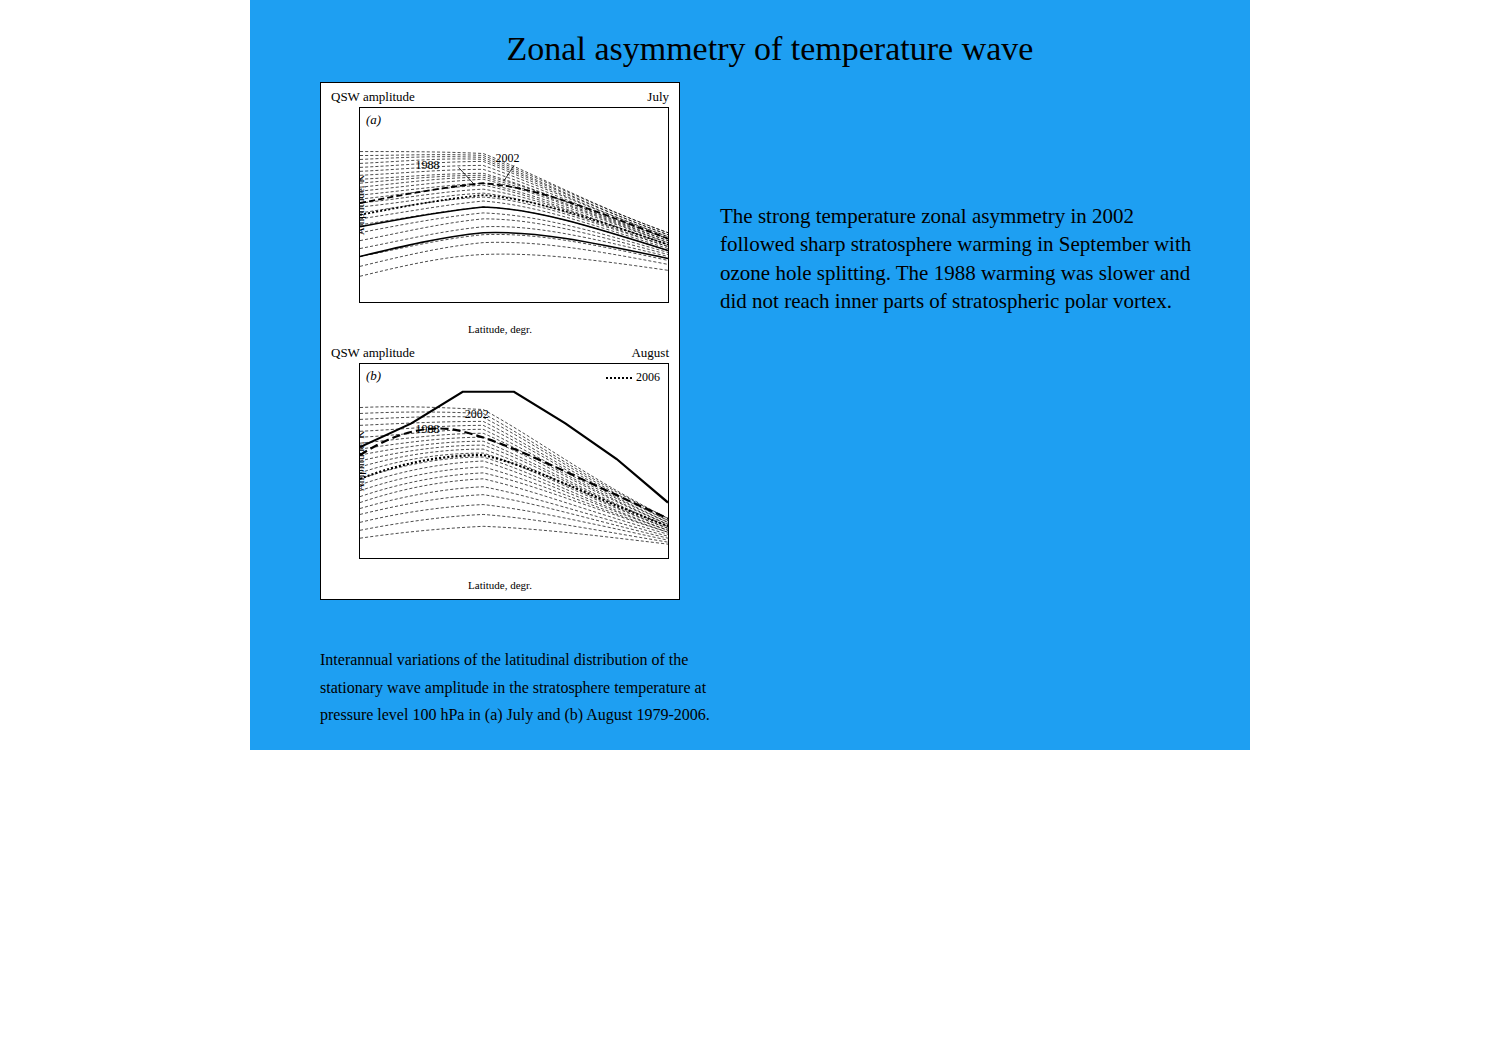Zonal asymmetry of temperature wave
QSW amplitude July
(a) Amplitude, K 12 10 8 6 4 2 0 -50 -55 -60 -65 -70 -75 -80 1988 2002
Latitude, degr.
QSW amplitude August
(b) Amplitude, K 12 10 8 6 4 2 0 -50 -55 -60 -65 -70 -75 -80 2006 1988 2002
Latitude, degr.
The strong temperature zonal asymmetry in 2002 followed sharp stratosphere warming in September with ozone hole splitting. The 1988 warming was slower and did not reach inner parts of stratospheric polar vortex.
Interannual variations of the latitudinal distribution of the
stationary wave amplitude in the stratosphere temperature at
pressure level 100 hPa in (a) July and (b) August 1979-2006.